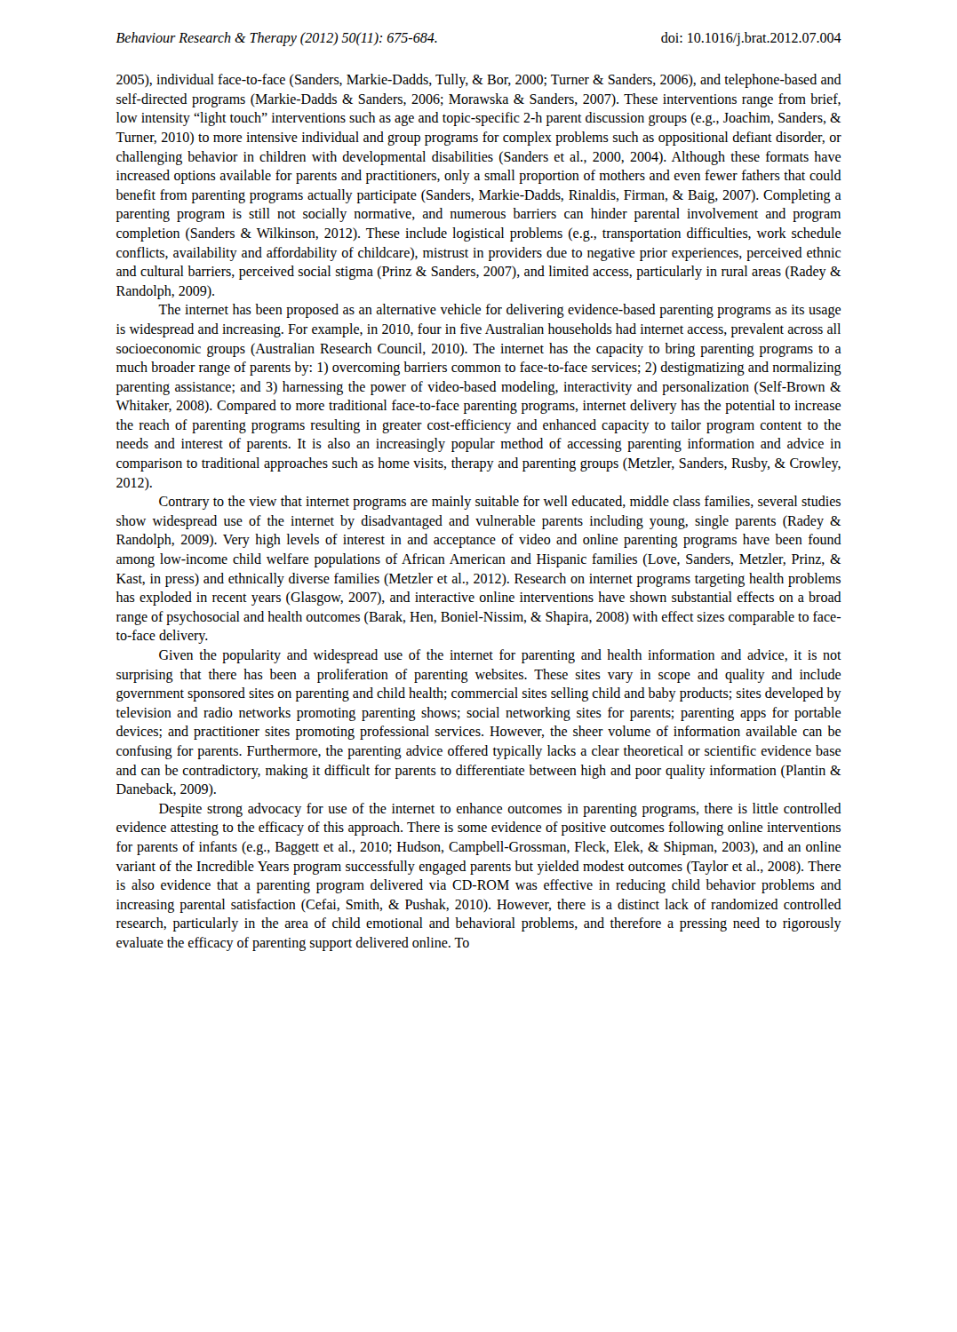Behaviour Research & Therapy (2012) 50(11): 675-684. doi: 10.1016/j.brat.2012.07.004
2005), individual face-to-face (Sanders, Markie-Dadds, Tully, & Bor, 2000; Turner & Sanders, 2006), and telephone-based and self-directed programs (Markie-Dadds & Sanders, 2006; Morawska & Sanders, 2007). These interventions range from brief, low intensity “light touch” interventions such as age and topic-specific 2-h parent discussion groups (e.g., Joachim, Sanders, & Turner, 2010) to more intensive individual and group programs for complex problems such as oppositional defiant disorder, or challenging behavior in children with developmental disabilities (Sanders et al., 2000, 2004). Although these formats have increased options available for parents and practitioners, only a small proportion of mothers and even fewer fathers that could benefit from parenting programs actually participate (Sanders, Markie-Dadds, Rinaldis, Firman, & Baig, 2007). Completing a parenting program is still not socially normative, and numerous barriers can hinder parental involvement and program completion (Sanders & Wilkinson, 2012). These include logistical problems (e.g., transportation difficulties, work schedule conflicts, availability and affordability of childcare), mistrust in providers due to negative prior experiences, perceived ethnic and cultural barriers, perceived social stigma (Prinz & Sanders, 2007), and limited access, particularly in rural areas (Radey & Randolph, 2009).
The internet has been proposed as an alternative vehicle for delivering evidence-based parenting programs as its usage is widespread and increasing. For example, in 2010, four in five Australian households had internet access, prevalent across all socioeconomic groups (Australian Research Council, 2010). The internet has the capacity to bring parenting programs to a much broader range of parents by: 1) overcoming barriers common to face-to-face services; 2) destigmatizing and normalizing parenting assistance; and 3) harnessing the power of video-based modeling, interactivity and personalization (Self-Brown & Whitaker, 2008). Compared to more traditional face-to-face parenting programs, internet delivery has the potential to increase the reach of parenting programs resulting in greater cost-efficiency and enhanced capacity to tailor program content to the needs and interest of parents. It is also an increasingly popular method of accessing parenting information and advice in comparison to traditional approaches such as home visits, therapy and parenting groups (Metzler, Sanders, Rusby, & Crowley, 2012).
Contrary to the view that internet programs are mainly suitable for well educated, middle class families, several studies show widespread use of the internet by disadvantaged and vulnerable parents including young, single parents (Radey & Randolph, 2009). Very high levels of interest in and acceptance of video and online parenting programs have been found among low-income child welfare populations of African American and Hispanic families (Love, Sanders, Metzler, Prinz, & Kast, in press) and ethnically diverse families (Metzler et al., 2012). Research on internet programs targeting health problems has exploded in recent years (Glasgow, 2007), and interactive online interventions have shown substantial effects on a broad range of psychosocial and health outcomes (Barak, Hen, Boniel-Nissim, & Shapira, 2008) with effect sizes comparable to face-to-face delivery.
Given the popularity and widespread use of the internet for parenting and health information and advice, it is not surprising that there has been a proliferation of parenting websites. These sites vary in scope and quality and include government sponsored sites on parenting and child health; commercial sites selling child and baby products; sites developed by television and radio networks promoting parenting shows; social networking sites for parents; parenting apps for portable devices; and practitioner sites promoting professional services. However, the sheer volume of information available can be confusing for parents. Furthermore, the parenting advice offered typically lacks a clear theoretical or scientific evidence base and can be contradictory, making it difficult for parents to differentiate between high and poor quality information (Plantin & Daneback, 2009).
Despite strong advocacy for use of the internet to enhance outcomes in parenting programs, there is little controlled evidence attesting to the efficacy of this approach. There is some evidence of positive outcomes following online interventions for parents of infants (e.g., Baggett et al., 2010; Hudson, Campbell-Grossman, Fleck, Elek, & Shipman, 2003), and an online variant of the Incredible Years program successfully engaged parents but yielded modest outcomes (Taylor et al., 2008). There is also evidence that a parenting program delivered via CD-ROM was effective in reducing child behavior problems and increasing parental satisfaction (Cefai, Smith, & Pushak, 2010). However, there is a distinct lack of randomized controlled research, particularly in the area of child emotional and behavioral problems, and therefore a pressing need to rigorously evaluate the efficacy of parenting support delivered online. To